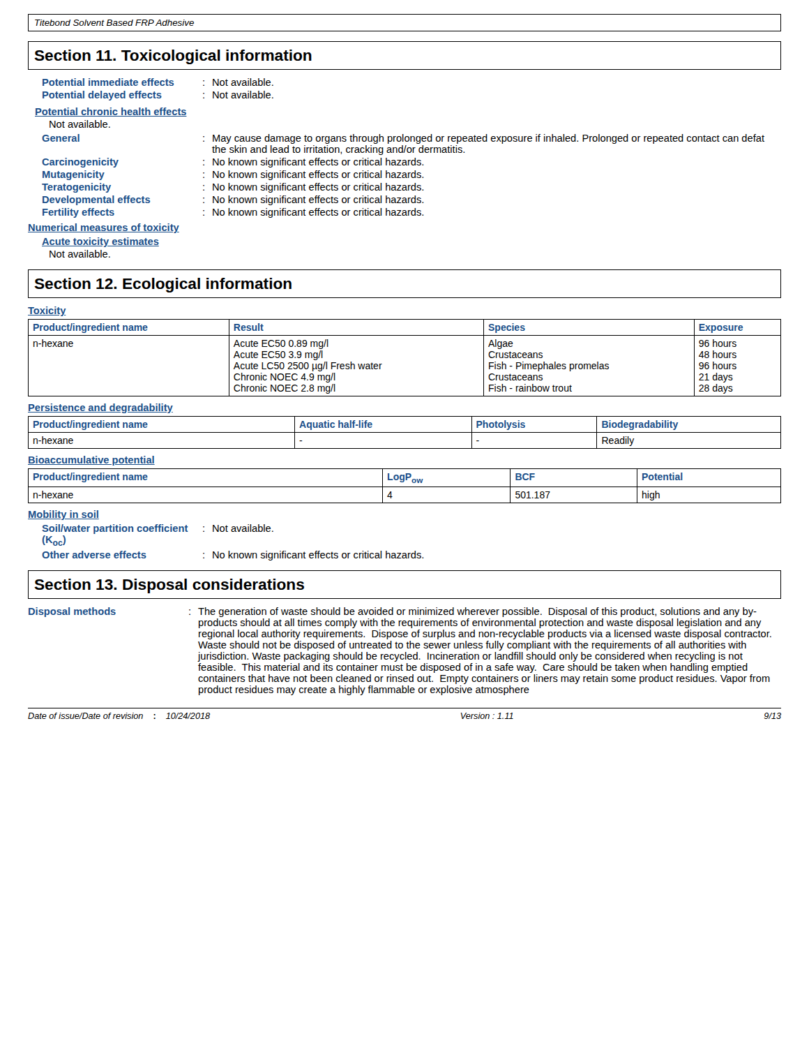Titebond Solvent Based FRP Adhesive
Section 11. Toxicological information
Potential immediate effects
:
Not available.
Potential delayed effects
:
Not available.
Potential chronic health effects
Not available.
General
:
May cause damage to organs through prolonged or repeated exposure if inhaled. Prolonged or repeated contact can defat the skin and lead to irritation, cracking and/or dermatitis.
Carcinogenicity
:
No known significant effects or critical hazards.
Mutagenicity
:
No known significant effects or critical hazards.
Teratogenicity
:
No known significant effects or critical hazards.
Developmental effects
:
No known significant effects or critical hazards.
Fertility effects
:
No known significant effects or critical hazards.
Numerical measures of toxicity
Acute toxicity estimates
Not available.
Section 12. Ecological information
Toxicity
| Product/ingredient name | Result | Species | Exposure |
| --- | --- | --- | --- |
| n-hexane | Acute EC50 0.89 mg/l Acute EC50 3.9 mg/l Acute LC50 2500 µg/l Fresh water Chronic NOEC 4.9 mg/l Chronic NOEC 2.8 mg/l | Algae Crustaceans Fish - Pimephales promelas Crustaceans Fish - rainbow trout | 96 hours 48 hours 96 hours 21 days 28 days |
Persistence and degradability
| Product/ingredient name | Aquatic half-life | Photolysis | Biodegradability |
| --- | --- | --- | --- |
| n-hexane | - | - | Readily |
Bioaccumulative potential
| Product/ingredient name | LogP ow | BCF | Potential |
| --- | --- | --- | --- |
| n-hexane | 4 | 501.187 | high |
Mobility in soil
Soil/water partition coefficient (Koc)
:
Not available.
Other adverse effects
:
No known significant effects or critical hazards.
Section 13. Disposal considerations
Disposal methods
:
The generation of waste should be avoided or minimized wherever possible. Disposal of this product, solutions and any by-products should at all times comply with the requirements of environmental protection and waste disposal legislation and any regional local authority requirements. Dispose of surplus and non-recyclable products via a licensed waste disposal contractor. Waste should not be disposed of untreated to the sewer unless fully compliant with the requirements of all authorities with jurisdiction. Waste packaging should be recycled. Incineration or landfill should only be considered when recycling is not feasible. This material and its container must be disposed of in a safe way. Care should be taken when handling emptied containers that have not been cleaned or rinsed out. Empty containers or liners may retain some product residues. Vapor from product residues may create a highly flammable or explosive atmosphere
Date of issue/Date of revision : 10/24/2018
Version : 1.11
9/13